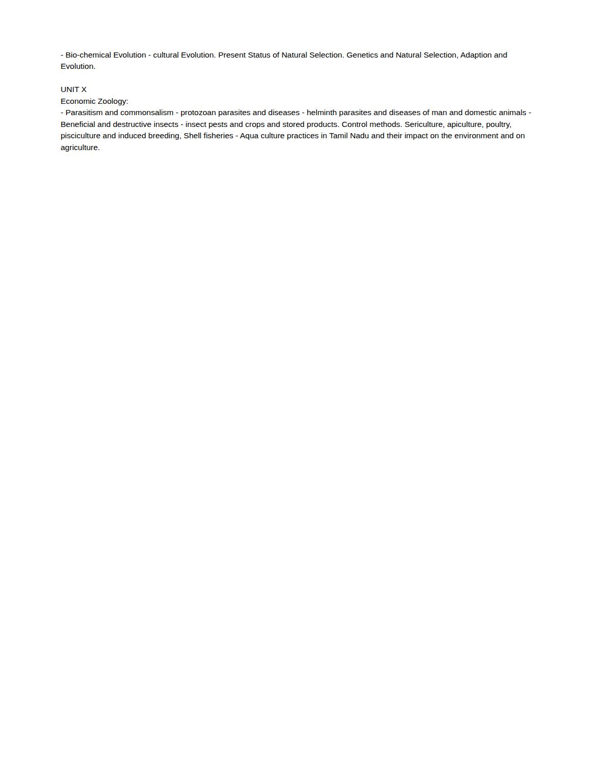- Bio-chemical Evolution - cultural Evolution. Present Status of Natural Selection. Genetics and Natural Selection, Adaption and Evolution.
UNIT X
Economic Zoology:
- Parasitism and commonsalism - protozoan parasites and diseases - helminth parasites and diseases of man and domestic animals - Beneficial and destructive insects - insect pests and crops and stored products. Control methods. Sericulture, apiculture, poultry, pisciculture and induced breeding, Shell fisheries - Aqua culture practices in Tamil Nadu and their impact on the environment and on agriculture.